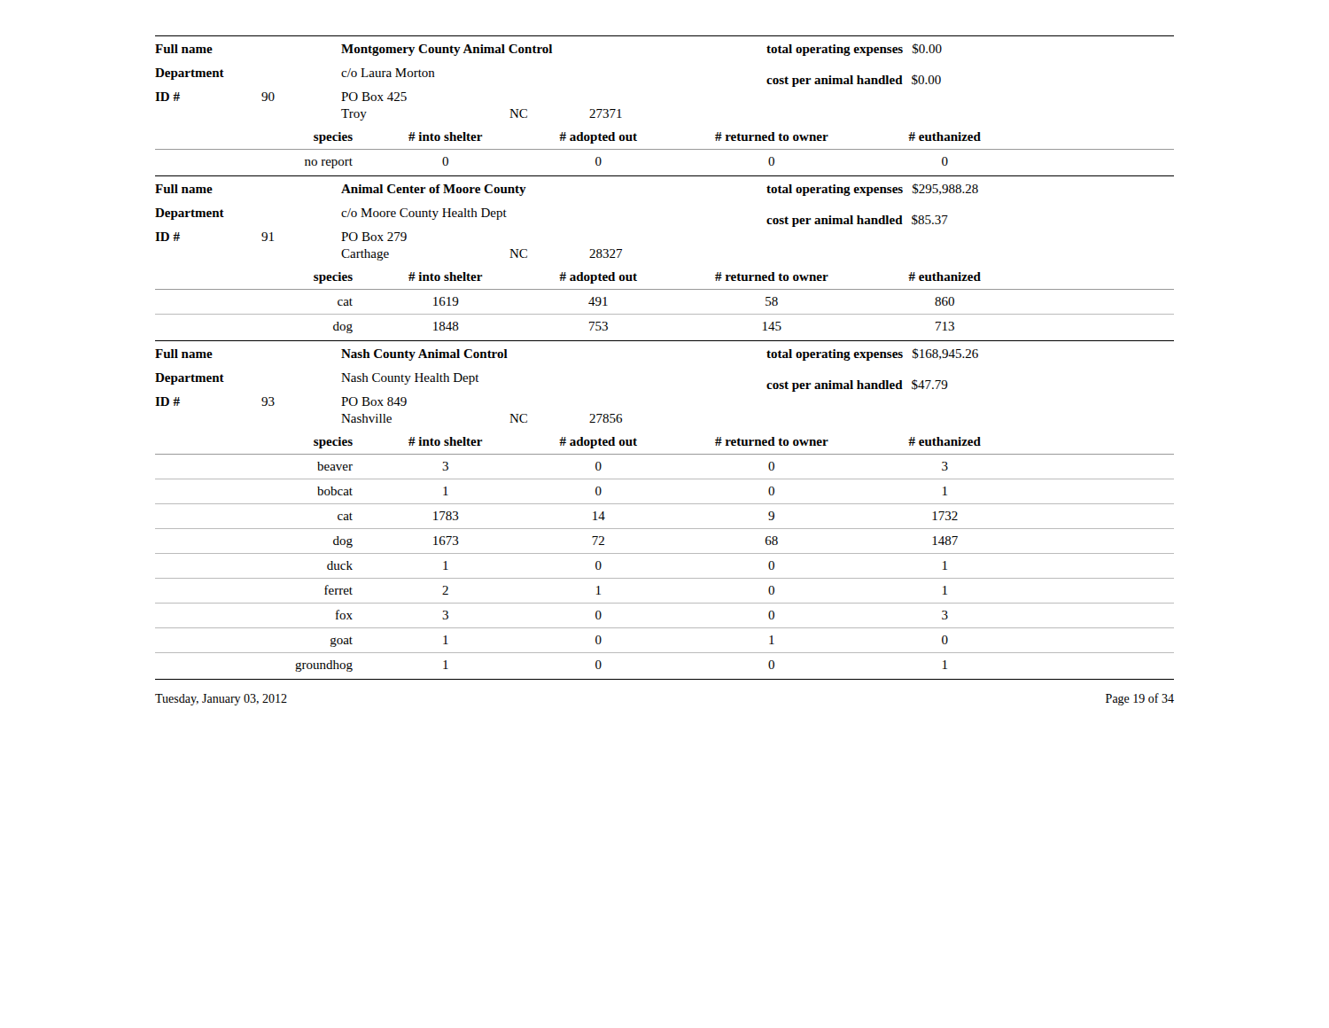Full name
Montgomery County Animal Control
total operating expenses$0.00
cost per animal handled$0.00
Department
c/o Laura Morton
ID #
90
PO Box 425
Troy NC 27371
| species | # into shelter | # adopted out | # returned to owner | # euthanized | |
| --- | --- | --- | --- | --- | --- |
| no report | 0 | 0 | 0 | 0 | |
Full name
Animal Center of Moore County
total operating expenses$295,988.28
cost per animal handled$85.37
Department
c/o Moore County Health Dept
ID #
91
PO Box 279
Carthage NC 28327
| species | # into shelter | # adopted out | # returned to owner | # euthanized | |
| --- | --- | --- | --- | --- | --- |
| cat | 1619 | 491 | 58 | 860 | |
| dog | 1848 | 753 | 145 | 713 | |
Full name
Nash County Animal Control
total operating expenses$168,945.26
cost per animal handled$47.79
Department
Nash County Health Dept
ID #
93
PO Box 849
Nashville NC 27856
| species | # into shelter | # adopted out | # returned to owner | # euthanized | |
| --- | --- | --- | --- | --- | --- |
| beaver | 3 | 0 | 0 | 3 | |
| bobcat | 1 | 0 | 0 | 1 | |
| cat | 1783 | 14 | 9 | 1732 | |
| dog | 1673 | 72 | 68 | 1487 | |
| duck | 1 | 0 | 0 | 1 | |
| ferret | 2 | 1 | 0 | 1 | |
| fox | 3 | 0 | 0 | 3 | |
| goat | 1 | 0 | 1 | 0 | |
| groundhog | 1 | 0 | 0 | 1 | |
Tuesday, January 03, 2012 Page 19 of 34